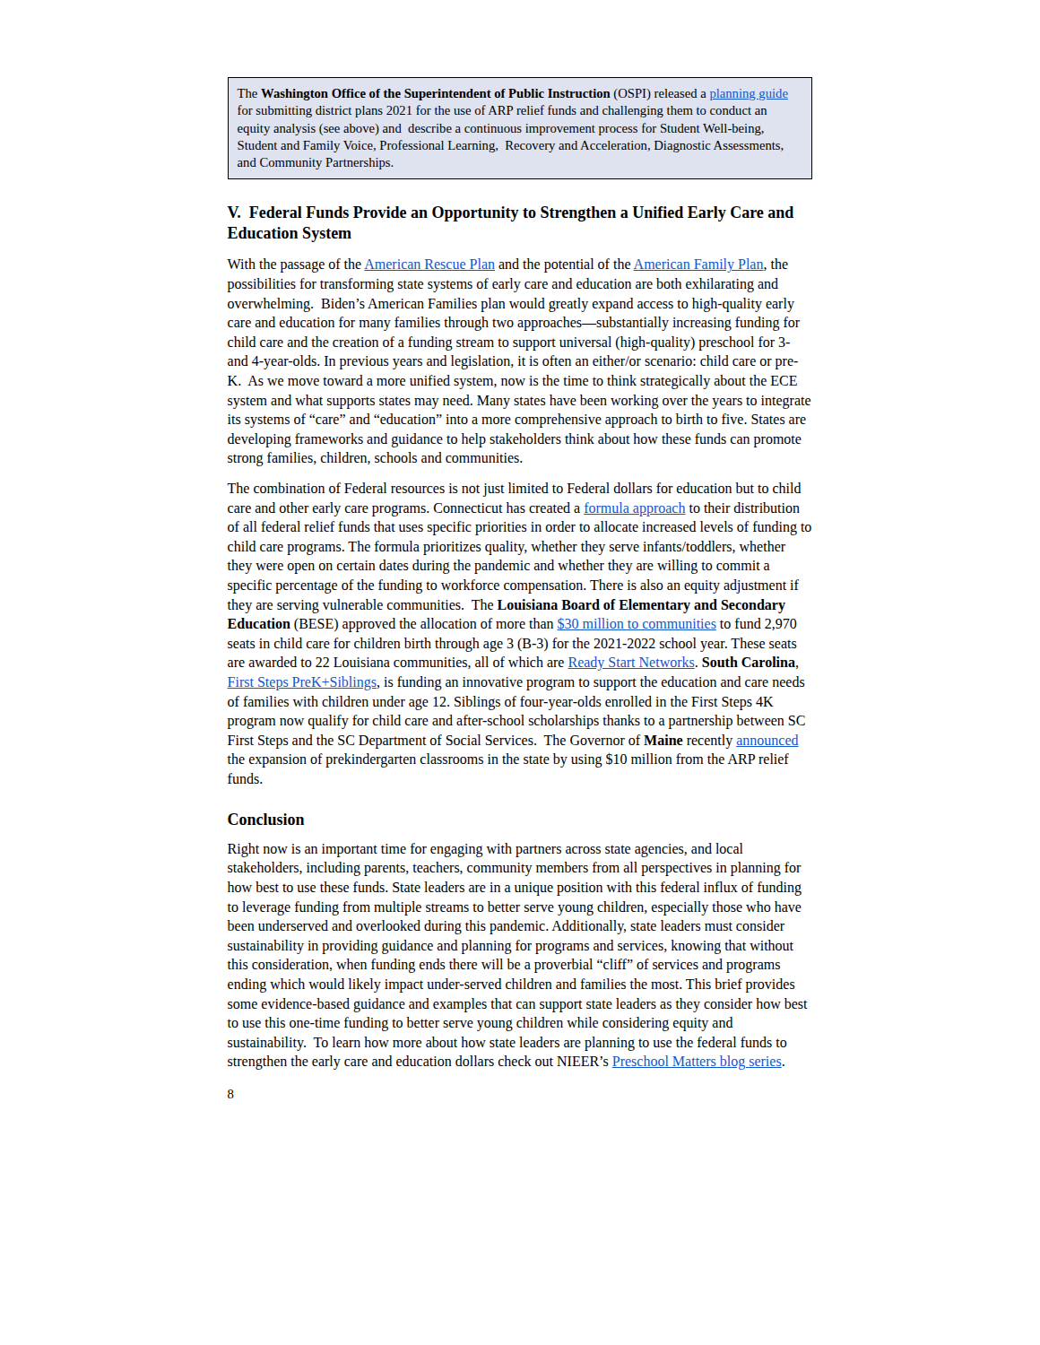The Washington Office of the Superintendent of Public Instruction (OSPI) released a planning guide for submitting district plans 2021 for the use of ARP relief funds and challenging them to conduct an equity analysis (see above) and describe a continuous improvement process for Student Well-being, Student and Family Voice, Professional Learning, Recovery and Acceleration, Diagnostic Assessments, and Community Partnerships.
V. Federal Funds Provide an Opportunity to Strengthen a Unified Early Care and Education System
With the passage of the American Rescue Plan and the potential of the American Family Plan, the possibilities for transforming state systems of early care and education are both exhilarating and overwhelming. Biden’s American Families plan would greatly expand access to high-quality early care and education for many families through two approaches—substantially increasing funding for child care and the creation of a funding stream to support universal (high-quality) preschool for 3- and 4-year-olds. In previous years and legislation, it is often an either/or scenario: child care or pre-K. As we move toward a more unified system, now is the time to think strategically about the ECE system and what supports states may need. Many states have been working over the years to integrate its systems of “care” and “education” into a more comprehensive approach to birth to five. States are developing frameworks and guidance to help stakeholders think about how these funds can promote strong families, children, schools and communities.
The combination of Federal resources is not just limited to Federal dollars for education but to child care and other early care programs. Connecticut has created a formula approach to their distribution of all federal relief funds that uses specific priorities in order to allocate increased levels of funding to child care programs. The formula prioritizes quality, whether they serve infants/toddlers, whether they were open on certain dates during the pandemic and whether they are willing to commit a specific percentage of the funding to workforce compensation. There is also an equity adjustment if they are serving vulnerable communities. The Louisiana Board of Elementary and Secondary Education (BESE) approved the allocation of more than $30 million to communities to fund 2,970 seats in child care for children birth through age 3 (B-3) for the 2021-2022 school year. These seats are awarded to 22 Louisiana communities, all of which are Ready Start Networks. South Carolina, First Steps PreK+Siblings, is funding an innovative program to support the education and care needs of families with children under age 12. Siblings of four-year-olds enrolled in the First Steps 4K program now qualify for child care and after-school scholarships thanks to a partnership between SC First Steps and the SC Department of Social Services. The Governor of Maine recently announced the expansion of prekindergarten classrooms in the state by using $10 million from the ARP relief funds.
Conclusion
Right now is an important time for engaging with partners across state agencies, and local stakeholders, including parents, teachers, community members from all perspectives in planning for how best to use these funds. State leaders are in a unique position with this federal influx of funding to leverage funding from multiple streams to better serve young children, especially those who have been underserved and overlooked during this pandemic. Additionally, state leaders must consider sustainability in providing guidance and planning for programs and services, knowing that without this consideration, when funding ends there will be a proverbial “cliff” of services and programs ending which would likely impact under-served children and families the most. This brief provides some evidence-based guidance and examples that can support state leaders as they consider how best to use this one-time funding to better serve young children while considering equity and sustainability. To learn how more about how state leaders are planning to use the federal funds to strengthen the early care and education dollars check out NIEER’s Preschool Matters blog series.
8